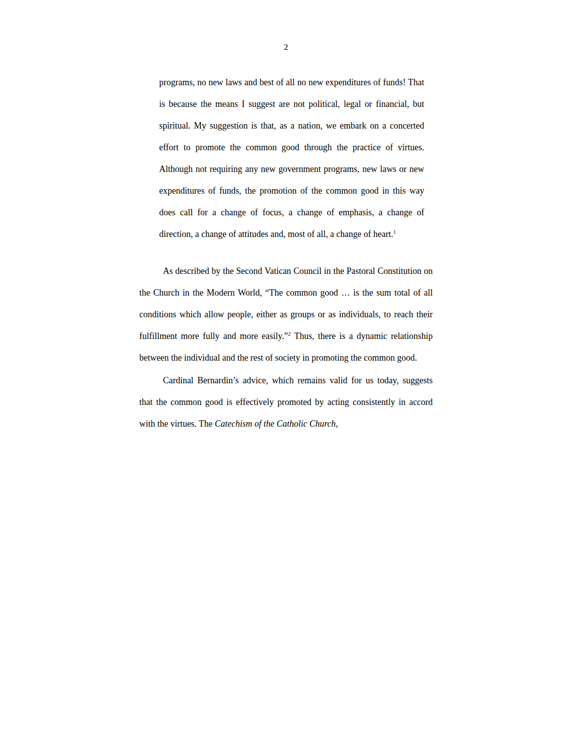2
programs, no new laws and best of all no new expenditures of funds! That is because the means I suggest are not political, legal or financial, but spiritual. My suggestion is that, as a nation, we embark on a concerted effort to promote the common good through the practice of virtues. Although not requiring any new government programs, new laws or new expenditures of funds, the promotion of the common good in this way does call for a change of focus, a change of emphasis, a change of direction, a change of attitudes and, most of all, a change of heart.1
As described by the Second Vatican Council in the Pastoral Constitution on the Church in the Modern World, “The common good … is the sum total of all conditions which allow people, either as groups or as individuals, to reach their fulfillment more fully and more easily.”2 Thus, there is a dynamic relationship between the individual and the rest of society in promoting the common good.
Cardinal Bernardin’s advice, which remains valid for us today, suggests that the common good is effectively promoted by acting consistently in accord with the virtues. The Catechism of the Catholic Church,